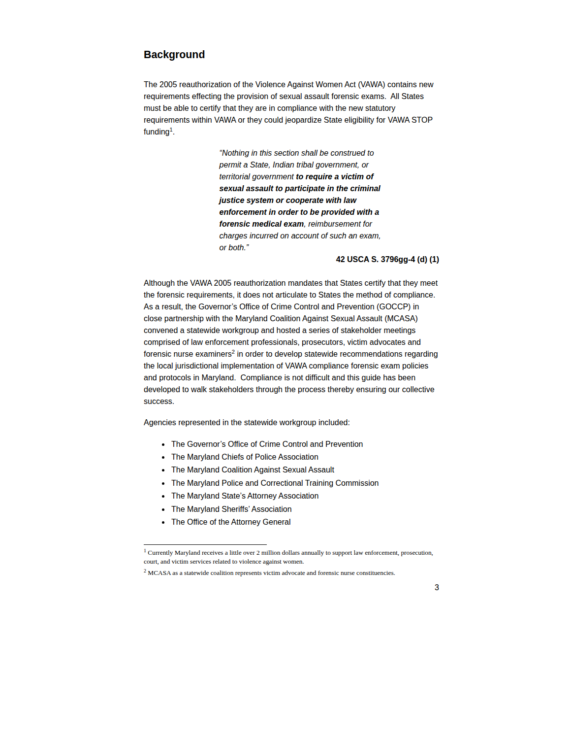Background
The 2005 reauthorization of the Violence Against Women Act (VAWA) contains new requirements effecting the provision of sexual assault forensic exams. All States must be able to certify that they are in compliance with the new statutory requirements within VAWA or they could jeopardize State eligibility for VAWA STOP funding1.
“Nothing in this section shall be construed to permit a State, Indian tribal government, or territorial government to require a victim of sexual assault to participate in the criminal justice system or cooperate with law enforcement in order to be provided with a forensic medical exam, reimbursement for charges incurred on account of such an exam, or both.”
42 USCA S. 3796gg-4 (d) (1)
Although the VAWA 2005 reauthorization mandates that States certify that they meet the forensic requirements, it does not articulate to States the method of compliance. As a result, the Governor’s Office of Crime Control and Prevention (GOCCP) in close partnership with the Maryland Coalition Against Sexual Assault (MCASA) convened a statewide workgroup and hosted a series of stakeholder meetings comprised of law enforcement professionals, prosecutors, victim advocates and forensic nurse examiners2 in order to develop statewide recommendations regarding the local jurisdictional implementation of VAWA compliance forensic exam policies and protocols in Maryland. Compliance is not difficult and this guide has been developed to walk stakeholders through the process thereby ensuring our collective success.
Agencies represented in the statewide workgroup included:
The Governor’s Office of Crime Control and Prevention
The Maryland Chiefs of Police Association
The Maryland Coalition Against Sexual Assault
The Maryland Police and Correctional Training Commission
The Maryland State’s Attorney Association
The Maryland Sheriffs’ Association
The Office of the Attorney General
1 Currently Maryland receives a little over 2 million dollars annually to support law enforcement, prosecution, court, and victim services related to violence against women.
2 MCASA as a statewide coalition represents victim advocate and forensic nurse constituencies.
3